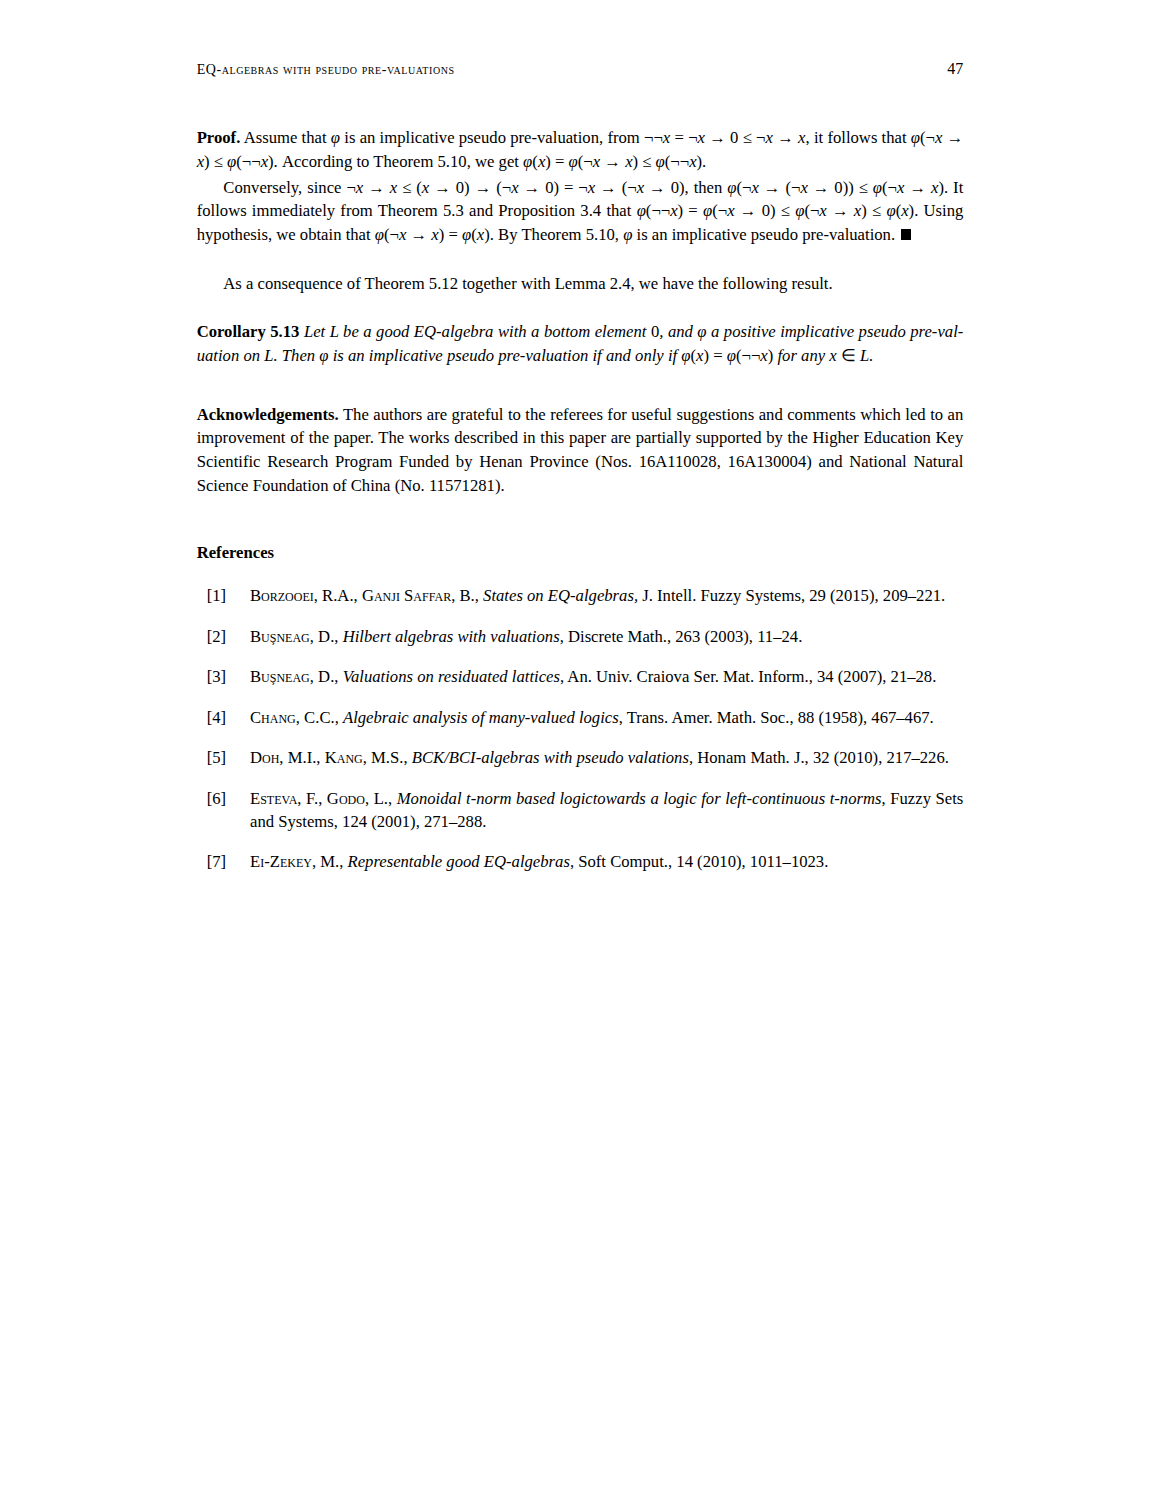EQ-algebras with pseudo pre-valuations 47
Proof. Assume that φ is an implicative pseudo pre-valuation, from ¬¬x = ¬x → 0 ≤ ¬x → x, it follows that φ(¬x → x) ≤ φ(¬¬x). According to Theorem 5.10, we get φ(x) = φ(¬x → x) ≤ φ(¬¬x).
Conversely, since ¬x → x ≤ (x → 0) → (¬x → 0) = ¬x → (¬x → 0), then φ(¬x → (¬x → 0)) ≤ φ(¬x → x). It follows immediately from Theorem 5.3 and Proposition 3.4 that φ(¬¬x) = φ(¬x → 0) ≤ φ(¬x → x) ≤ φ(x). Using hypothesis, we obtain that φ(¬x → x) = φ(x). By Theorem 5.10, φ is an implicative pseudo pre-valuation.
As a consequence of Theorem 5.12 together with Lemma 2.4, we have the following result.
Corollary 5.13 Let L be a good EQ-algebra with a bottom element 0, and φ a positive implicative pseudo pre-valuation on L. Then φ is an implicative pseudo pre-valuation if and only if φ(x) = φ(¬¬x) for any x ∈ L.
Acknowledgements. The authors are grateful to the referees for useful suggestions and comments which led to an improvement of the paper. The works described in this paper are partially supported by the Higher Education Key Scientific Research Program Funded by Henan Province (Nos. 16A110028, 16A130004) and National Natural Science Foundation of China (No. 11571281).
References
[1] Borzooei, R.A., Ganji Saffar, B., States on EQ-algebras, J. Intell. Fuzzy Systems, 29 (2015), 209–221.
[2] Buşneag, D., Hilbert algebras with valuations, Discrete Math., 263 (2003), 11–24.
[3] Buşneag, D., Valuations on residuated lattices, An. Univ. Craiova Ser. Mat. Inform., 34 (2007), 21–28.
[4] Chang, C.C., Algebraic analysis of many-valued logics, Trans. Amer. Math. Soc., 88 (1958), 467–467.
[5] Doh, M.I., Kang, M.S., BCK/BCI-algebras with pseudo valations, Honam Math. J., 32 (2010), 217–226.
[6] Esteva, F., Godo, L., Monoidal t-norm based logictowards a logic for left-continuous t-norms, Fuzzy Sets and Systems, 124 (2001), 271–288.
[7] Ei-Zekey, M., Representable good EQ-algebras, Soft Comput., 14 (2010), 1011–1023.